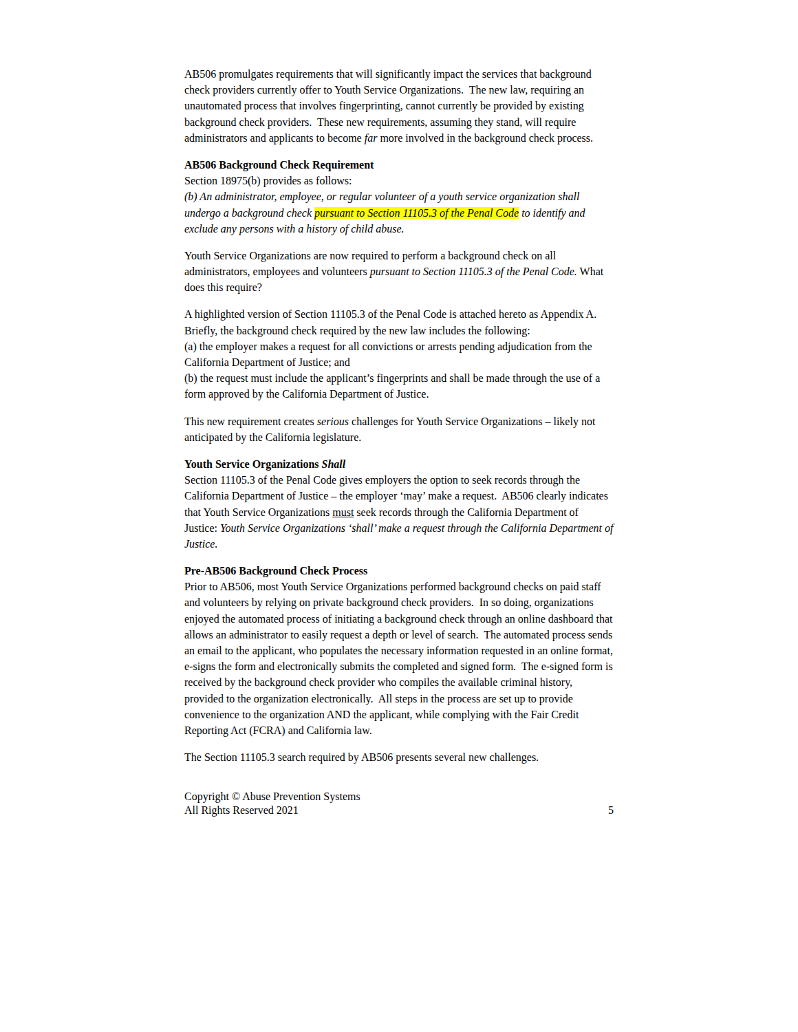AB506 promulgates requirements that will significantly impact the services that background check providers currently offer to Youth Service Organizations. The new law, requiring an unautomated process that involves fingerprinting, cannot currently be provided by existing background check providers. These new requirements, assuming they stand, will require administrators and applicants to become far more involved in the background check process.
AB506 Background Check Requirement
Section 18975(b) provides as follows:
(b) An administrator, employee, or regular volunteer of a youth service organization shall undergo a background check pursuant to Section 11105.3 of the Penal Code to identify and exclude any persons with a history of child abuse.
Youth Service Organizations are now required to perform a background check on all administrators, employees and volunteers pursuant to Section 11105.3 of the Penal Code. What does this require?
A highlighted version of Section 11105.3 of the Penal Code is attached hereto as Appendix A. Briefly, the background check required by the new law includes the following:
(a) the employer makes a request for all convictions or arrests pending adjudication from the California Department of Justice; and
(b) the request must include the applicant’s fingerprints and shall be made through the use of a form approved by the California Department of Justice.
This new requirement creates serious challenges for Youth Service Organizations – likely not anticipated by the California legislature.
Youth Service Organizations Shall
Section 11105.3 of the Penal Code gives employers the option to seek records through the California Department of Justice – the employer ‘may’ make a request. AB506 clearly indicates that Youth Service Organizations must seek records through the California Department of Justice: Youth Service Organizations ‘shall’ make a request through the California Department of Justice.
Pre-AB506 Background Check Process
Prior to AB506, most Youth Service Organizations performed background checks on paid staff and volunteers by relying on private background check providers. In so doing, organizations enjoyed the automated process of initiating a background check through an online dashboard that allows an administrator to easily request a depth or level of search. The automated process sends an email to the applicant, who populates the necessary information requested in an online format, e-signs the form and electronically submits the completed and signed form. The e-signed form is received by the background check provider who compiles the available criminal history, provided to the organization electronically. All steps in the process are set up to provide convenience to the organization AND the applicant, while complying with the Fair Credit Reporting Act (FCRA) and California law.
The Section 11105.3 search required by AB506 presents several new challenges.
Copyright © Abuse Prevention Systems
All Rights Reserved 2021
5